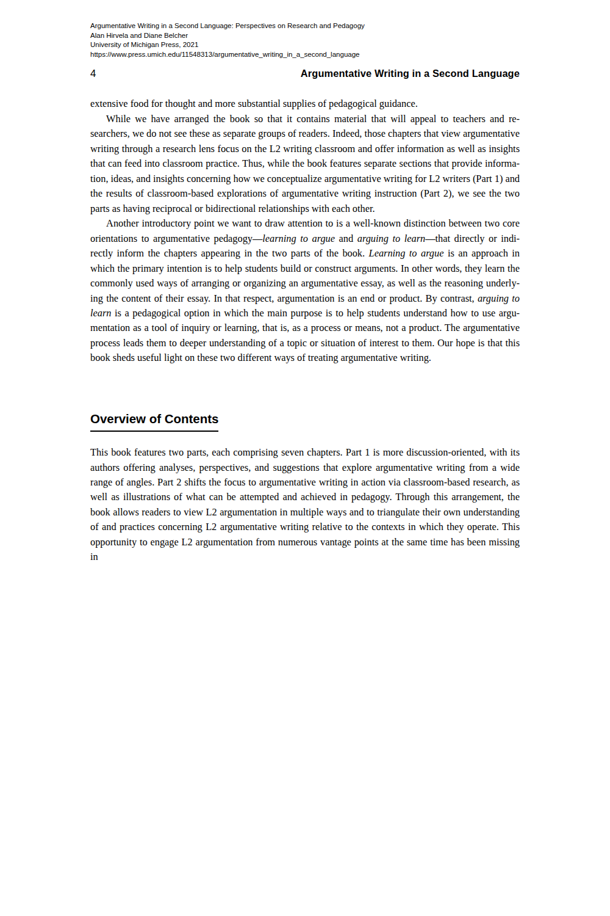Argumentative Writing in a Second Language: Perspectives on Research and Pedagogy
Alan Hirvela and Diane Belcher
University of Michigan Press, 2021
https://www.press.umich.edu/11548313/argumentative_writing_in_a_second_language
4 Argumentative Writing in a Second Language
extensive food for thought and more substantial supplies of pedagogical guidance.
While we have arranged the book so that it contains material that will appeal to teachers and researchers, we do not see these as separate groups of readers. Indeed, those chapters that view argumentative writing through a research lens focus on the L2 writing classroom and offer information as well as insights that can feed into classroom practice. Thus, while the book features separate sections that provide information, ideas, and insights concerning how we conceptualize argumentative writing for L2 writers (Part 1) and the results of classroom-based explorations of argumentative writing instruction (Part 2), we see the two parts as having reciprocal or bidirectional relationships with each other.
Another introductory point we want to draw attention to is a well-known distinction between two core orientations to argumentative pedagogy—learning to argue and arguing to learn—that directly or indirectly inform the chapters appearing in the two parts of the book. Learning to argue is an approach in which the primary intention is to help students build or construct arguments. In other words, they learn the commonly used ways of arranging or organizing an argumentative essay, as well as the reasoning underlying the content of their essay. In that respect, argumentation is an end or product. By contrast, arguing to learn is a pedagogical option in which the main purpose is to help students understand how to use argumentation as a tool of inquiry or learning, that is, as a process or means, not a product. The argumentative process leads them to deeper understanding of a topic or situation of interest to them. Our hope is that this book sheds useful light on these two different ways of treating argumentative writing.
Overview of Contents
This book features two parts, each comprising seven chapters. Part 1 is more discussion-oriented, with its authors offering analyses, perspectives, and suggestions that explore argumentative writing from a wide range of angles. Part 2 shifts the focus to argumentative writing in action via classroom-based research, as well as illustrations of what can be attempted and achieved in pedagogy. Through this arrangement, the book allows readers to view L2 argumentation in multiple ways and to triangulate their own understanding of and practices concerning L2 argumentative writing relative to the contexts in which they operate. This opportunity to engage L2 argumentation from numerous vantage points at the same time has been missing in